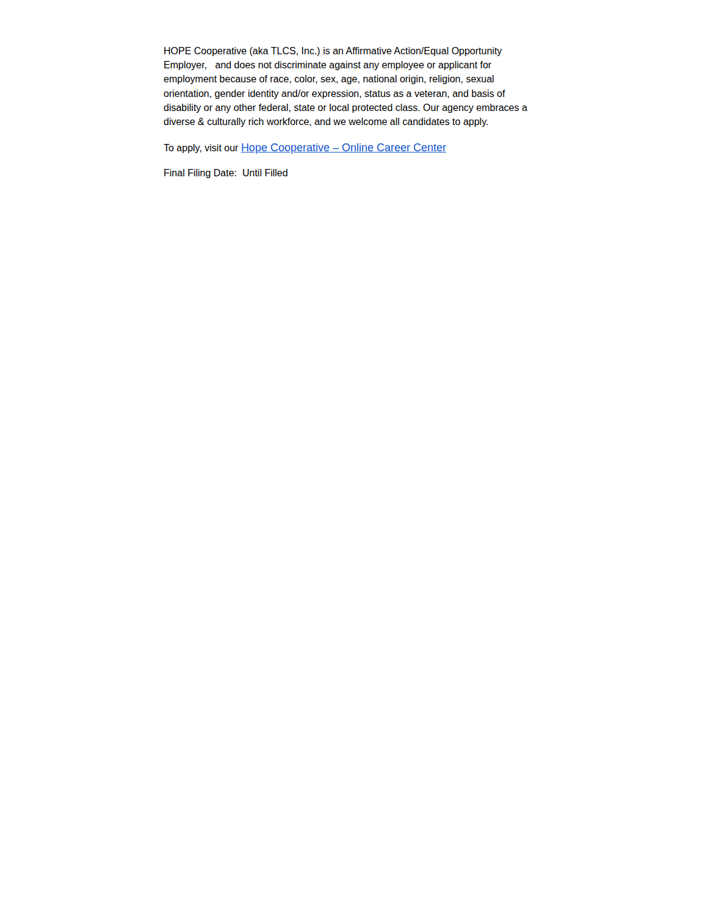HOPE Cooperative (aka TLCS, Inc.) is an Affirmative Action/Equal Opportunity Employer, and does not discriminate against any employee or applicant for employment because of race, color, sex, age, national origin, religion, sexual orientation, gender identity and/or expression, status as a veteran, and basis of disability or any other federal, state or local protected class. Our agency embraces a diverse & culturally rich workforce, and we welcome all candidates to apply.
To apply, visit our Hope Cooperative – Online Career Center
Final Filing Date: Until Filled